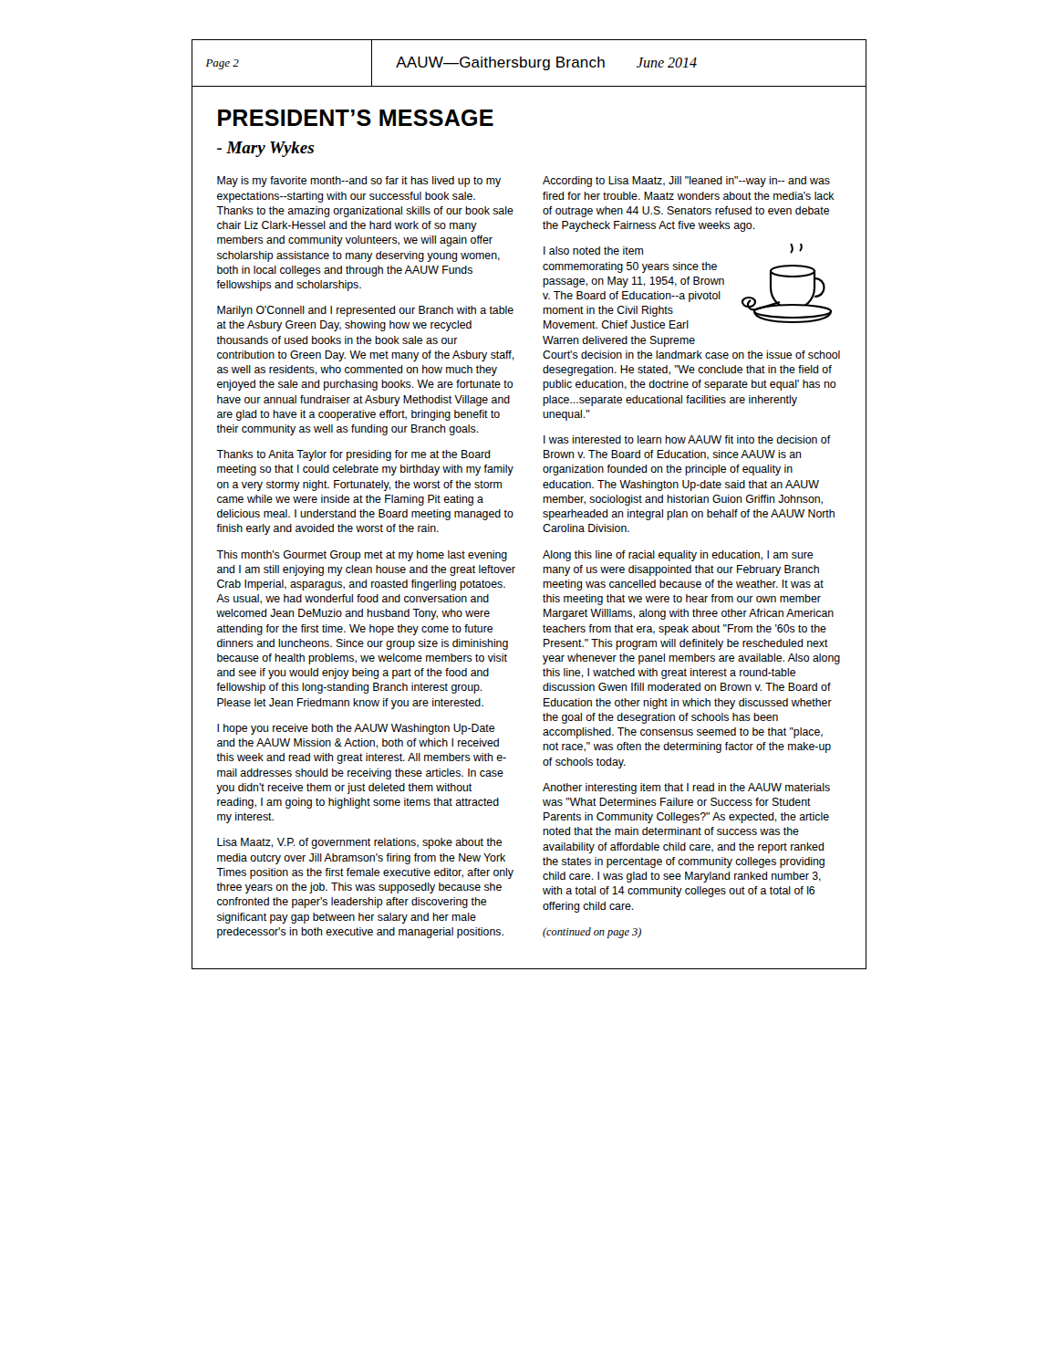Page 2
AAUW—Gaithersburg Branch June 2014
PRESIDENT’S MESSAGE
- Mary Wykes
May is my favorite month--and so far it has lived up to my expectations--starting with our successful book sale. Thanks to the amazing organizational skills of our book sale chair Liz Clark-Hessel and the hard work of so many members and community volunteers, we will again offer scholarship assistance to many deserving young women, both in local colleges and through the AAUW Funds fellowships and scholarships.
Marilyn O'Connell and I represented our Branch with a table at the Asbury Green Day, showing how we recycled thousands of used books in the book sale as our contribution to Green Day. We met many of the Asbury staff, as well as residents, who commented on how much they enjoyed the sale and purchasing books. We are fortunate to have our annual fundraiser at Asbury Methodist Village and are glad to have it a cooperative effort, bringing benefit to their community as well as funding our Branch goals.
Thanks to Anita Taylor for presiding for me at the Board meeting so that I could celebrate my birthday with my family on a very stormy night. Fortunately, the worst of the storm came while we were inside at the Flaming Pit eating a delicious meal. I understand the Board meeting managed to finish early and avoided the worst of the rain.
This month's Gourmet Group met at my home last evening and I am still enjoying my clean house and the great leftover Crab Imperial, asparagus, and roasted fingerling potatoes. As usual, we had wonderful food and conversation and welcomed Jean DeMuzio and husband Tony, who were attending for the first time. We hope they come to future dinners and luncheons. Since our group size is diminishing because of health problems, we welcome members to visit and see if you would enjoy being a part of the food and fellowship of this long-standing Branch interest group. Please let Jean Friedmann know if you are interested.
I hope you receive both the AAUW Washington Up-Date and the AAUW Mission & Action, both of which I received this week and read with great interest. All members with e-mail addresses should be receiving these articles. In case you didn't receive them or just deleted them without reading, I am going to highlight some items that attracted my interest.
Lisa Maatz, V.P. of government relations, spoke about the media outcry over Jill Abramson's firing from the New York Times position as the first female executive editor, after only three years on the job. This was supposedly because she confronted the paper's leadership after discovering the significant pay gap between her salary and her male predecessor's in both executive and managerial positions. According to Lisa Maatz, Jill "leaned in"--way in-- and was fired for her trouble. Maatz wonders about the media's lack of outrage when 44 U.S. Senators refused to even debate the Paycheck Fairness Act five weeks ago.
I also noted the item commemorating 50 years since the passage, on May 11, 1954, of Brown v. The Board of Education--a pivotol moment in the Civil Rights Movement. Chief Justice Earl Warren delivered the Supreme Court's decision in the landmark case on the issue of school desegregation. He stated, "We conclude that in the field of public education, the doctrine of separate but equal' has no place...separate educational facilities are inherently unequal."
I was interested to learn how AAUW fit into the decision of Brown v. The Board of Education, since AAUW is an organization founded on the principle of equality in education. The Washington Up-date said that an AAUW member, sociologist and historian Guion Griffin Johnson, spearheaded an integral plan on behalf of the AAUW North Carolina Division.
Along this line of racial equality in education, I am sure many of us were disappointed that our February Branch meeting was cancelled because of the weather. It was at this meeting that we were to hear from our own member Margaret Willlams, along with three other African American teachers from that era, speak about "From the '60s to the Present." This program will definitely be rescheduled next year whenever the panel members are available. Also along this line, I watched with great interest a round-table discussion Gwen Ifill moderated on Brown v. The Board of Education the other night in which they discussed whether the goal of the desegration of schools has been accomplished. The consensus seemed to be that "place, not race," was often the determining factor of the make-up of schools today.
Another interesting item that I read in the AAUW materials was "What Determines Failure or Success for Student Parents in Community Colleges?" As expected, the article noted that the main determinant of success was the availability of affordable child care, and the report ranked the states in percentage of community colleges providing child care. I was glad to see Maryland ranked number 3, with a total of 14 community colleges out of a total of l6 offering child care.
(continued on page 3)